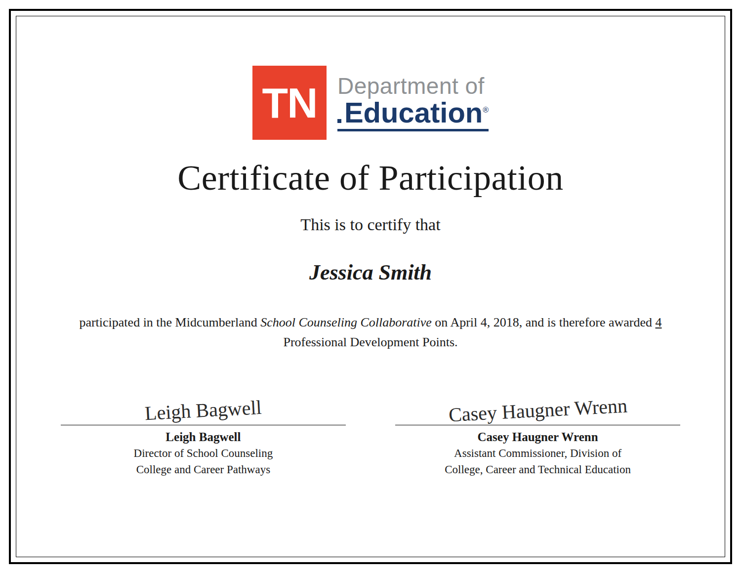TN
Department of
Education®
Certificate of Participation
This is to certify that
Jessica Smith
participated in the Midcumberland School Counseling Collaborative on April 4, 2018, and is therefore awarded 4 Professional Development Points.
Leigh Bagwell
Leigh Bagwell
Director of School Counseling
College and Career Pathways
Casey Haugner Wrenn
Casey Haugner Wrenn
Assistant Commissioner, Division of
College, Career and Technical Education